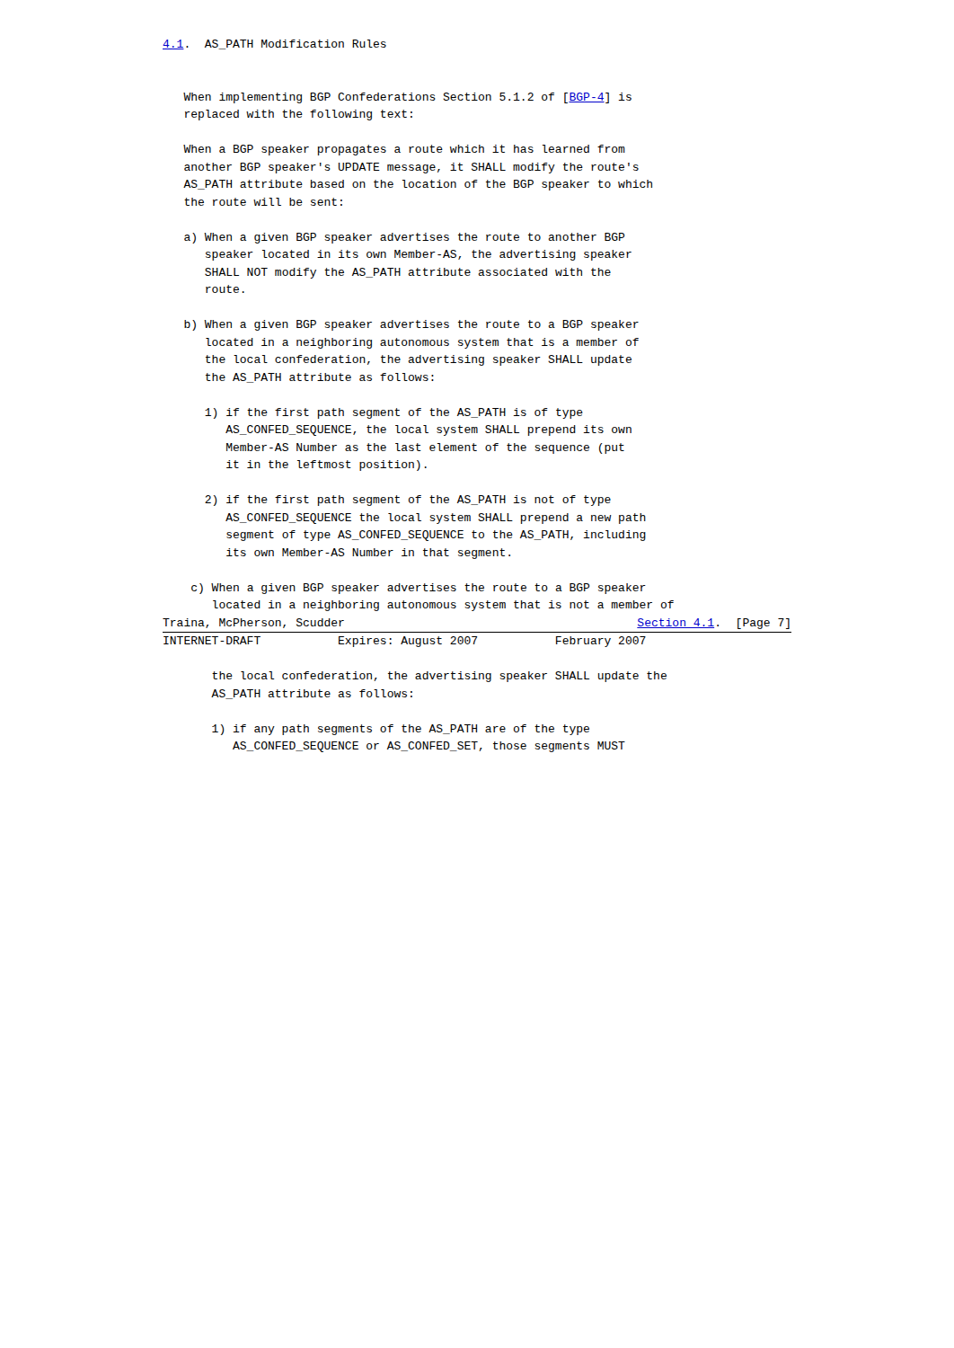4.1.  AS_PATH Modification Rules


   When implementing BGP Confederations Section 5.1.2 of [BGP-4] is
   replaced with the following text:

   When a BGP speaker propagates a route which it has learned from
   another BGP speaker's UPDATE message, it SHALL modify the route's
   AS_PATH attribute based on the location of the BGP speaker to which
   the route will be sent:

   a) When a given BGP speaker advertises the route to another BGP
      speaker located in its own Member-AS, the advertising speaker
      SHALL NOT modify the AS_PATH attribute associated with the
      route.

   b) When a given BGP speaker advertises the route to a BGP speaker
      located in a neighboring autonomous system that is a member of
      the local confederation, the advertising speaker SHALL update
      the AS_PATH attribute as follows:

      1) if the first path segment of the AS_PATH is of type
         AS_CONFED_SEQUENCE, the local system SHALL prepend its own
         Member-AS Number as the last element of the sequence (put
         it in the leftmost position).

      2) if the first path segment of the AS_PATH is not of type
         AS_CONFED_SEQUENCE the local system SHALL prepend a new path
         segment of type AS_CONFED_SEQUENCE to the AS_PATH, including
         its own Member-AS Number in that segment.

    c) When a given BGP speaker advertises the route to a BGP speaker
       located in a neighboring autonomous system that is not a member of
Traina, McPherson, Scudder
Section 4.1.  [Page 7]
INTERNET-DRAFT           Expires: August 2007           February 2007
       the local confederation, the advertising speaker SHALL update the
       AS_PATH attribute as follows:

       1) if any path segments of the AS_PATH are of the type
          AS_CONFED_SEQUENCE or AS_CONFED_SET, those segments MUST